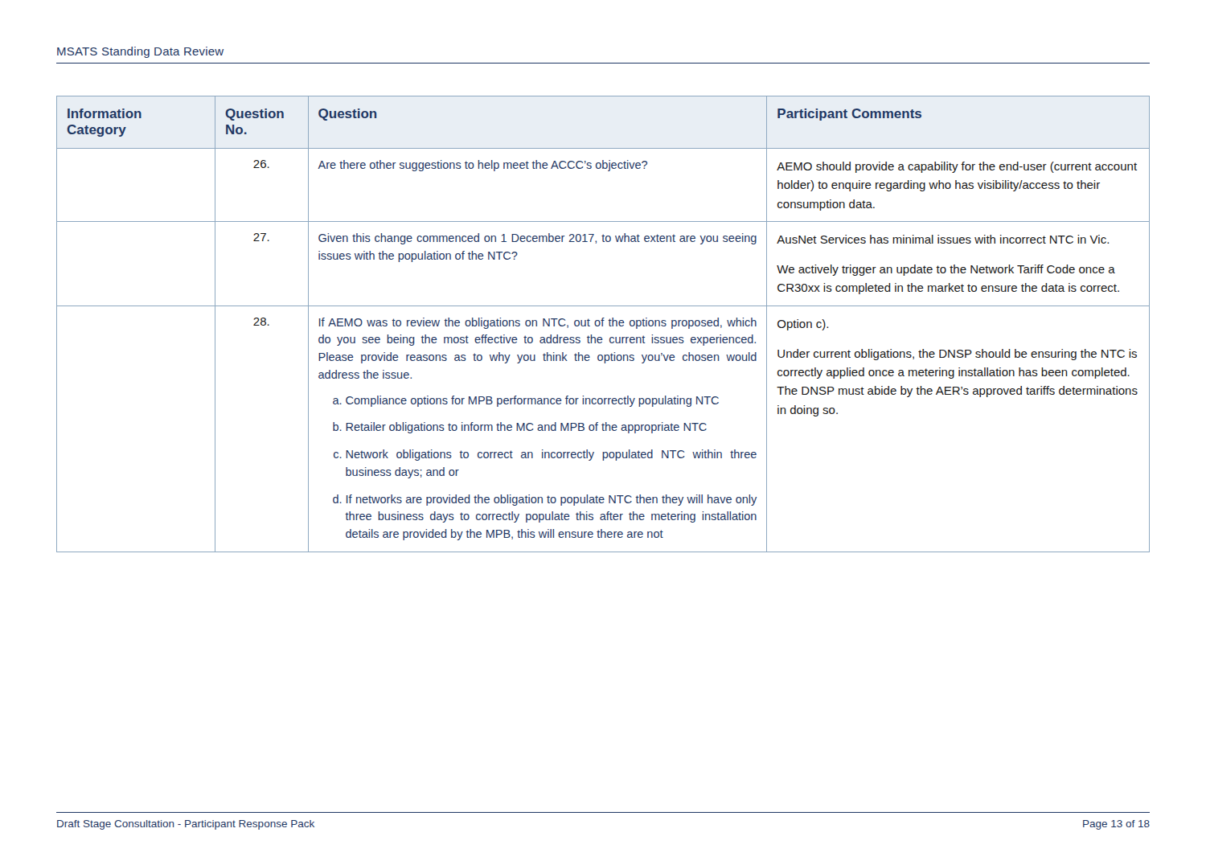MSATS Standing Data Review
| Information Category | Question No. | Question | Participant Comments |
| --- | --- | --- | --- |
| | 26. | Are there other suggestions to help meet the ACCC’s objective? | AEMO should provide a capability for the end-user (current account holder) to enquire regarding who has visibility/access to their consumption data. |
| | 27. | Given this change commenced on 1 December 2017, to what extent are you seeing issues with the population of the NTC? | AusNet Services has minimal issues with incorrect NTC in Vic. We actively trigger an update to the Network Tariff Code once a CR30xx is completed in the market to ensure the data is correct. |
| | 28. | If AEMO was to review the obligations on NTC, out of the options proposed, which do you see being the most effective to address the current issues experienced. Please provide reasons as to why you think the options you’ve chosen would address the issue. Compliance options for MPB performance for incorrectly populating NTC Retailer obligations to inform the MC and MPB of the appropriate NTC Network obligations to correct an incorrectly populated NTC within three business days; and or If networks are provided the obligation to populate NTC then they will have only three business days to correctly populate this after the metering installation details are provided by the MPB, this will ensure there are not | Option c). Under current obligations, the DNSP should be ensuring the NTC is correctly applied once a metering installation has been completed. The DNSP must abide by the AER’s approved tariffs determinations in doing so. |
Draft Stage Consultation - Participant Response Pack Page 13 of 18